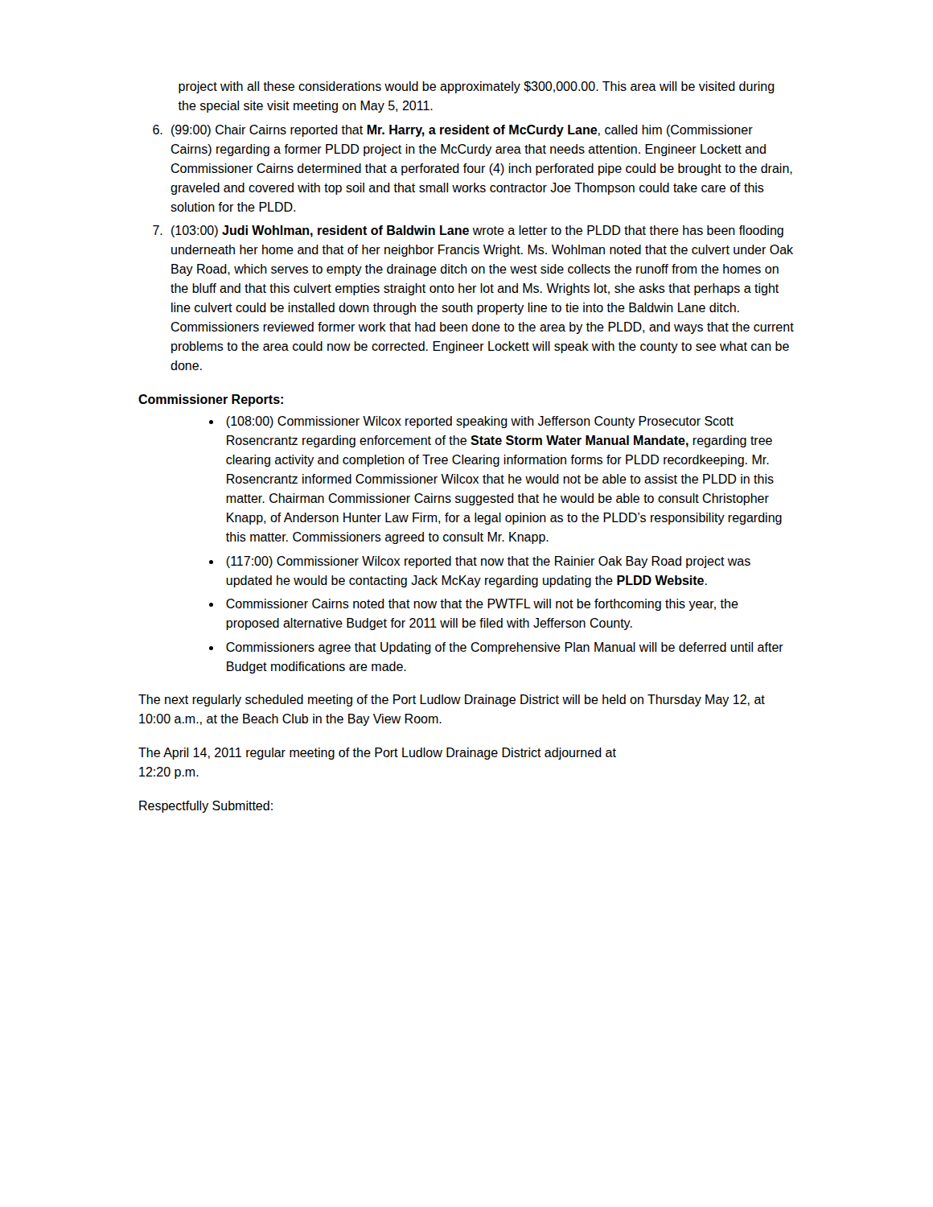project with all these considerations would be approximately $300,000.00. This area will be visited during the special site visit meeting on May 5, 2011.
(99:00) Chair Cairns reported that Mr. Harry, a resident of McCurdy Lane, called him (Commissioner Cairns) regarding a former PLDD project in the McCurdy area that needs attention. Engineer Lockett and Commissioner Cairns determined that a perforated four (4) inch perforated pipe could be brought to the drain, graveled and covered with top soil and that small works contractor Joe Thompson could take care of this solution for the PLDD.
(103:00) Judi Wohlman, resident of Baldwin Lane wrote a letter to the PLDD that there has been flooding underneath her home and that of her neighbor Francis Wright. Ms. Wohlman noted that the culvert under Oak Bay Road, which serves to empty the drainage ditch on the west side collects the runoff from the homes on the bluff and that this culvert empties straight onto her lot and Ms. Wrights lot, she asks that perhaps a tight line culvert could be installed down through the south property line to tie into the Baldwin Lane ditch. Commissioners reviewed former work that had been done to the area by the PLDD, and ways that the current problems to the area could now be corrected. Engineer Lockett will speak with the county to see what can be done.
Commissioner Reports:
(108:00) Commissioner Wilcox reported speaking with Jefferson County Prosecutor Scott Rosencrantz regarding enforcement of the State Storm Water Manual Mandate, regarding tree clearing activity and completion of Tree Clearing information forms for PLDD recordkeeping. Mr. Rosencrantz informed Commissioner Wilcox that he would not be able to assist the PLDD in this matter. Chairman Commissioner Cairns suggested that he would be able to consult Christopher Knapp, of Anderson Hunter Law Firm, for a legal opinion as to the PLDD’s responsibility regarding this matter. Commissioners agreed to consult Mr. Knapp.
(117:00) Commissioner Wilcox reported that now that the Rainier Oak Bay Road project was updated he would be contacting Jack McKay regarding updating the PLDD Website.
Commissioner Cairns noted that now that the PWTFL will not be forthcoming this year, the proposed alternative Budget for 2011 will be filed with Jefferson County.
Commissioners agree that Updating of the Comprehensive Plan Manual will be deferred until after Budget modifications are made.
The next regularly scheduled meeting of the Port Ludlow Drainage District will be held on Thursday May 12, at 10:00 a.m., at the Beach Club in the Bay View Room.
The April 14, 2011 regular meeting of the Port Ludlow Drainage District adjourned at
12:20 p.m.
Respectfully Submitted: